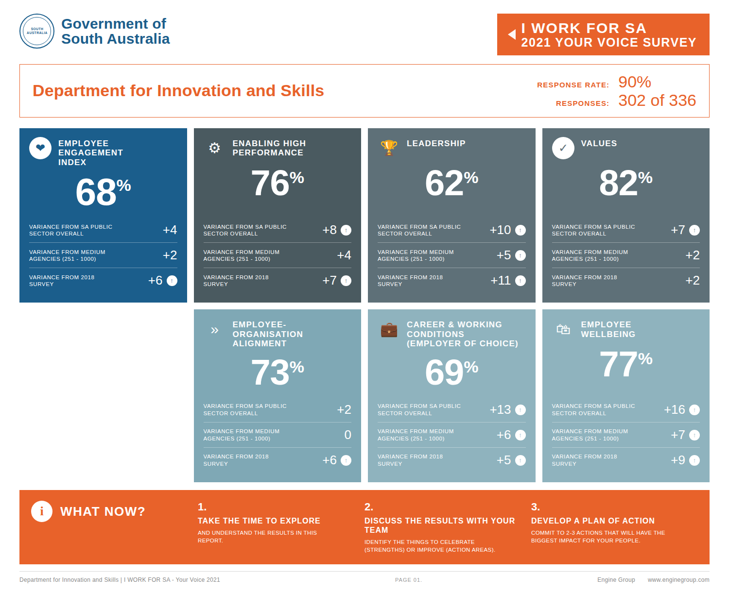South
Australia
Government ofSouth Australia
I WORK FOR SA
2021 YOUR VOICE SURVEY
Department for Innovation and Skills
Response rate:
90%
Responses:
302 of 336
❤
Employee
Engagement
Index
68%
Variance from SA Public Sector overall
+4
Variance from Medium Agencies (251 - 1000)
+2
Variance from 2018 survey
+6↑
⚙
Enabling High
Performance
76%
Variance from SA Public Sector overall
+8↑
Variance from Medium Agencies (251 - 1000)
+4
Variance from 2018 survey
+7↑
🏆
Leadership
62%
Variance from SA Public Sector overall
+10↑
Variance from Medium Agencies (251 - 1000)
+5↑
Variance from 2018 survey
+11↑
✓
Values
82%
Variance from SA Public Sector overall
+7↑
Variance from Medium Agencies (251 - 1000)
+2
Variance from 2018 survey
+2
»
Employee-
Organisation
Alignment
73%
Variance from SA Public Sector overall
+2
Variance from Medium Agencies (251 - 1000)
0
Variance from 2018 survey
+6↑
💼
Career & Working
Conditions
(Employer of Choice)
69%
Variance from SA Public Sector overall
+13↑
Variance from Medium Agencies (251 - 1000)
+6↑
Variance from 2018 survey
+5↑
🛍
Employee
Wellbeing
77%
Variance from SA Public Sector overall
+16↑
Variance from Medium Agencies (251 - 1000)
+7↑
Variance from 2018 survey
+9↑
i
What now?
1.
Take the time to explore
and understand the results in this report.
2.
Discuss the results with your team
Identify the things to celebrate (strengths) or improve (action areas).
3.
Develop a plan of action
Commit to 2-3 actions that will have the biggest impact for your people.
Department for Innovation and Skills | I WORK FOR SA - Your Voice 2021
PAGE 01.
Engine Group www.enginegroup.com